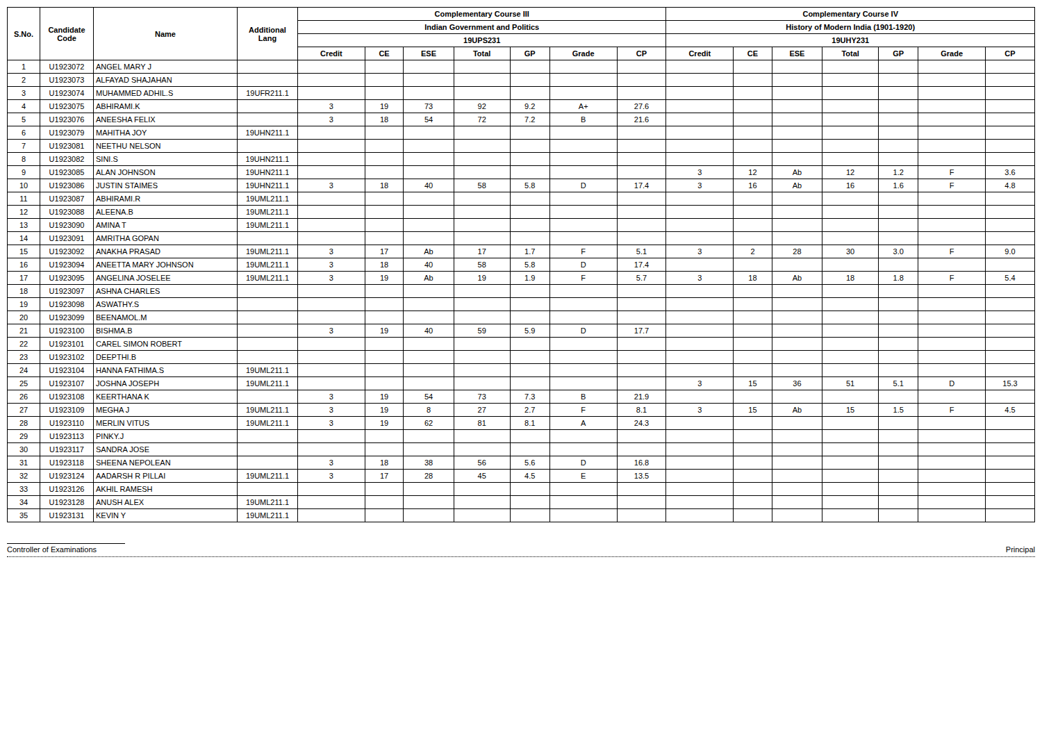| S.No. | Candidate Code | Name | Additional Lang | Complementary Course III | Complementary Course IV |
| --- | --- | --- | --- | --- | --- |
| Indian Government and Politics | History of Modern India (1901-1920) |
| 19UPS231 | 19UHY231 |
| Credit | CE | ESE | Total | GP | Grade | CP | Credit | CE | ESE | Total | GP | Grade | CP |
| 1 | U1923072 | ANGEL MARY J | | | | | | | | | | | | | | | |
| 2 | U1923073 | ALFAYAD SHAJAHAN | | | | | | | | | | | | | | | |
| 3 | U1923074 | MUHAMMED ADHIL.S | 19UFR211.1 | | | | | | | | | | | | | | |
| 4 | U1923075 | ABHIRAMI.K | | 3 | 19 | 73 | 92 | 9.2 | A+ | 27.6 | | | | | | | |
| 5 | U1923076 | ANEESHA FELIX | | 3 | 18 | 54 | 72 | 7.2 | B | 21.6 | | | | | | | |
| 6 | U1923079 | MAHITHA JOY | 19UHN211.1 | | | | | | | | | | | | | | |
| 7 | U1923081 | NEETHU NELSON | | | | | | | | | | | | | | | |
| 8 | U1923082 | SINI.S | 19UHN211.1 | | | | | | | | | | | | | | |
| 9 | U1923085 | ALAN JOHNSON | 19UHN211.1 | | | | | | | | 3 | 12 | Ab | 12 | 1.2 | F | 3.6 |
| 10 | U1923086 | JUSTIN STAIMES | 19UHN211.1 | 3 | 18 | 40 | 58 | 5.8 | D | 17.4 | 3 | 16 | Ab | 16 | 1.6 | F | 4.8 |
| 11 | U1923087 | ABHIRAMI.R | 19UML211.1 | | | | | | | | | | | | | | |
| 12 | U1923088 | ALEENA.B | 19UML211.1 | | | | | | | | | | | | | | |
| 13 | U1923090 | AMINA T | 19UML211.1 | | | | | | | | | | | | | | |
| 14 | U1923091 | AMRITHA GOPAN | | | | | | | | | | | | | | | |
| 15 | U1923092 | ANAKHA PRASAD | 19UML211.1 | 3 | 17 | Ab | 17 | 1.7 | F | 5.1 | 3 | 2 | 28 | 30 | 3.0 | F | 9.0 |
| 16 | U1923094 | ANEETTA MARY JOHNSON | 19UML211.1 | 3 | 18 | 40 | 58 | 5.8 | D | 17.4 | | | | | | | |
| 17 | U1923095 | ANGELINA JOSELEE | 19UML211.1 | 3 | 19 | Ab | 19 | 1.9 | F | 5.7 | 3 | 18 | Ab | 18 | 1.8 | F | 5.4 |
| 18 | U1923097 | ASHNA CHARLES | | | | | | | | | | | | | | | |
| 19 | U1923098 | ASWATHY.S | | | | | | | | | | | | | | | |
| 20 | U1923099 | BEENAMOL.M | | | | | | | | | | | | | | | |
| 21 | U1923100 | BISHMA.B | | 3 | 19 | 40 | 59 | 5.9 | D | 17.7 | | | | | | | |
| 22 | U1923101 | CAREL SIMON ROBERT | | | | | | | | | | | | | | | |
| 23 | U1923102 | DEEPTHI.B | | | | | | | | | | | | | | | |
| 24 | U1923104 | HANNA FATHIMA.S | 19UML211.1 | | | | | | | | | | | | | | |
| 25 | U1923107 | JOSHNA JOSEPH | 19UML211.1 | | | | | | | | 3 | 15 | 36 | 51 | 5.1 | D | 15.3 |
| 26 | U1923108 | KEERTHANA K | | 3 | 19 | 54 | 73 | 7.3 | B | 21.9 | | | | | | | |
| 27 | U1923109 | MEGHA J | 19UML211.1 | 3 | 19 | 8 | 27 | 2.7 | F | 8.1 | 3 | 15 | Ab | 15 | 1.5 | F | 4.5 |
| 28 | U1923110 | MERLIN VITUS | 19UML211.1 | 3 | 19 | 62 | 81 | 8.1 | A | 24.3 | | | | | | | |
| 29 | U1923113 | PINKY.J | | | | | | | | | | | | | | | |
| 30 | U1923117 | SANDRA JOSE | | | | | | | | | | | | | | | |
| 31 | U1923118 | SHEENA NEPOLEAN | | 3 | 18 | 38 | 56 | 5.6 | D | 16.8 | | | | | | | |
| 32 | U1923124 | AADARSH R PILLAI | 19UML211.1 | 3 | 17 | 28 | 45 | 4.5 | E | 13.5 | | | | | | | |
| 33 | U1923126 | AKHIL RAMESH | | | | | | | | | | | | | | | |
| 34 | U1923128 | ANUSH ALEX | 19UML211.1 | | | | | | | | | | | | | | |
| 35 | U1923131 | KEVIN Y | 19UML211.1 | | | | | | | | | | | | | | |
Controller of Examinations
Principal